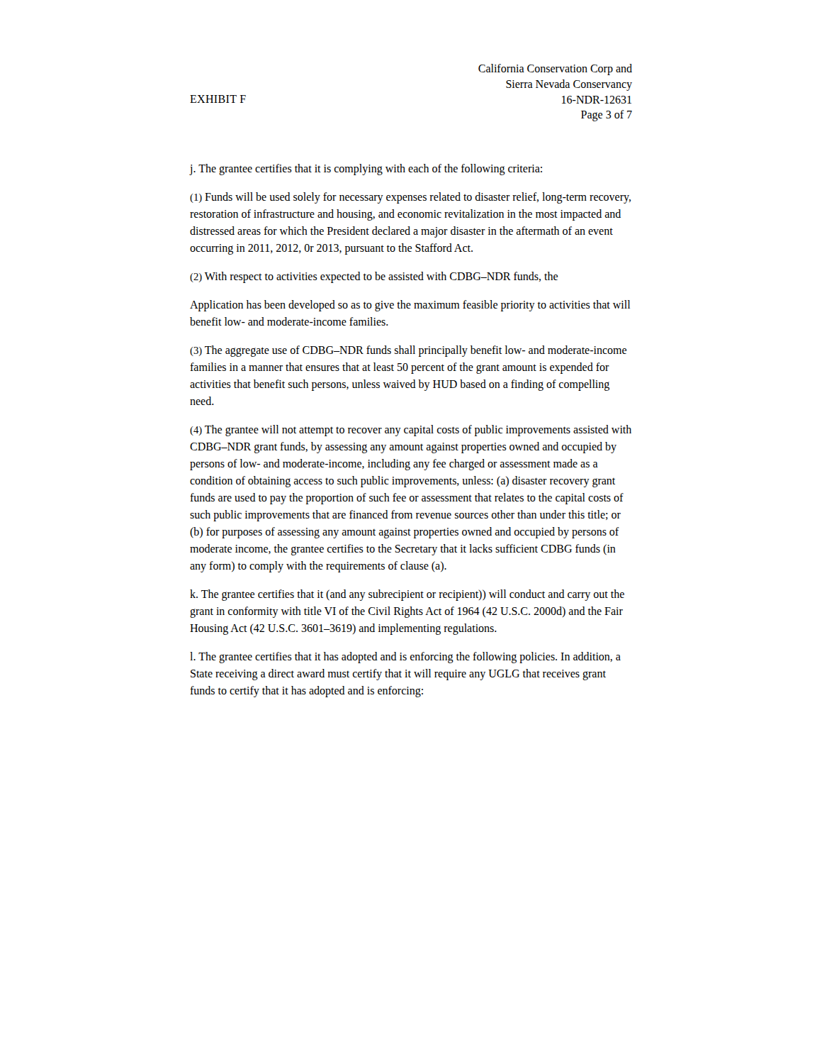EXHIBIT F
California Conservation Corp and
Sierra Nevada Conservancy
16-NDR-12631
Page 3 of 7
j. The grantee certifies that it is complying with each of the following criteria:
(1) Funds will be used solely for necessary expenses related to disaster relief, long-term recovery, restoration of infrastructure and housing, and economic revitalization in the most impacted and distressed areas for which the President declared a major disaster in the aftermath of an event occurring in 2011, 2012, 0r 2013, pursuant to the Stafford Act.
(2) With respect to activities expected to be assisted with CDBG–NDR funds, the
Application has been developed so as to give the maximum feasible priority to activities that will benefit low- and moderate-income families.
(3) The aggregate use of CDBG–NDR funds shall principally benefit low- and moderate-income families in a manner that ensures that at least 50 percent of the grant amount is expended for activities that benefit such persons, unless waived by HUD based on a finding of compelling need.
(4) The grantee will not attempt to recover any capital costs of public improvements assisted with CDBG–NDR grant funds, by assessing any amount against properties owned and occupied by persons of low- and moderate-income, including any fee charged or assessment made as a condition of obtaining access to such public improvements, unless: (a) disaster recovery grant funds are used to pay the proportion of such fee or assessment that relates to the capital costs of such public improvements that are financed from revenue sources other than under this title; or (b) for purposes of assessing any amount against properties owned and occupied by persons of moderate income, the grantee certifies to the Secretary that it lacks sufficient CDBG funds (in any form) to comply with the requirements of clause (a).
k. The grantee certifies that it (and any subrecipient or recipient)) will conduct and carry out the grant in conformity with title VI of the Civil Rights Act of 1964 (42 U.S.C. 2000d) and the Fair Housing Act (42 U.S.C. 3601–3619) and implementing regulations.
l. The grantee certifies that it has adopted and is enforcing the following policies. In addition, a State receiving a direct award must certify that it will require any UGLG that receives grant funds to certify that it has adopted and is enforcing: